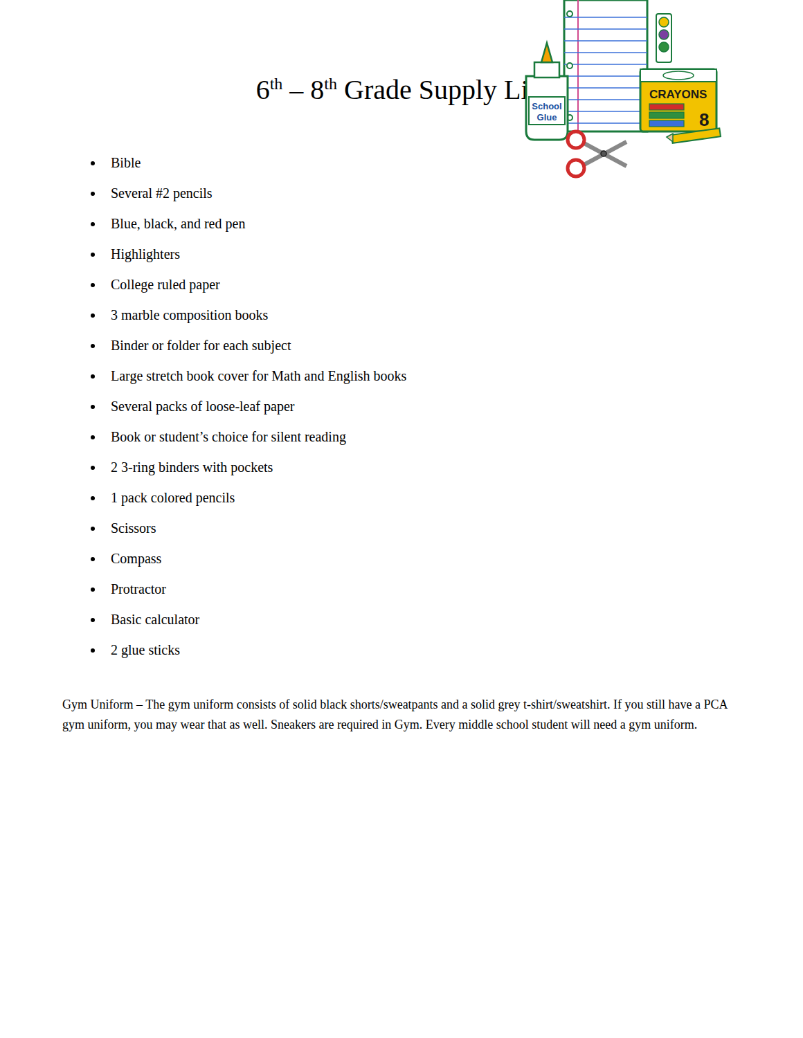6th – 8th Grade Supply List
School supplies illustration CRAYONS 8 School Glue
Bible
Several #2 pencils
Blue, black, and red pen
Highlighters
College ruled paper
3 marble composition books
Binder or folder for each subject
Large stretch book cover for Math and English books
Several packs of loose-leaf paper
Book or student’s choice for silent reading
2 3-ring binders with pockets
1 pack colored pencils
Scissors
Compass
Protractor
Basic calculator
2 glue sticks
Gym Uniform – The gym uniform consists of solid black shorts/sweatpants and a solid grey t-shirt/sweatshirt. If you still have a PCA gym uniform, you may wear that as well. Sneakers are required in Gym. Every middle school student will need a gym uniform.